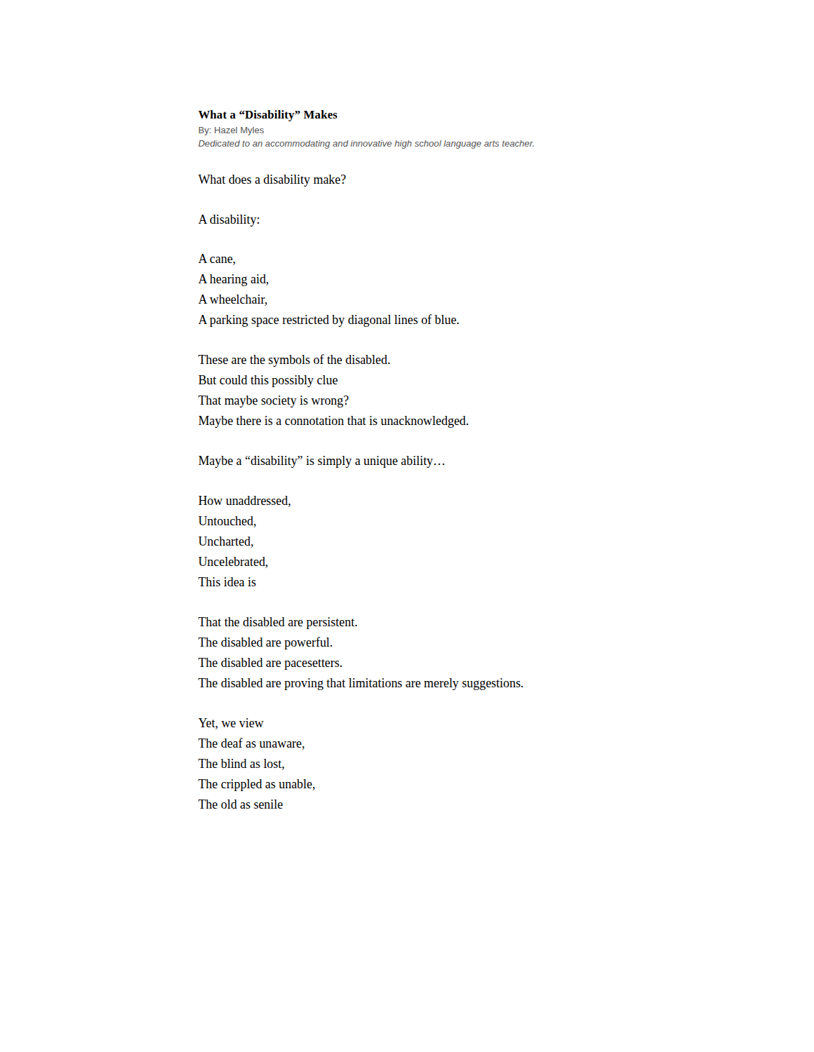What a “Disability” Makes
By: Hazel Myles
Dedicated to an accommodating and innovative high school language arts teacher.
What does a disability make?
A disability:
A cane,
A hearing aid,
A wheelchair,
A parking space restricted by diagonal lines of blue.
These are the symbols of the disabled.
But could this possibly clue
That maybe society is wrong?
Maybe there is a connotation that is unacknowledged.
Maybe a “disability” is simply a unique ability…
How unaddressed,
Untouched,
Uncharted,
Uncelebrated,
This idea is
That the disabled are persistent.
The disabled are powerful.
The disabled are pacesetters.
The disabled are proving that limitations are merely suggestions.
Yet, we view
The deaf as unaware,
The blind as lost,
The crippled as unable,
The old as senile